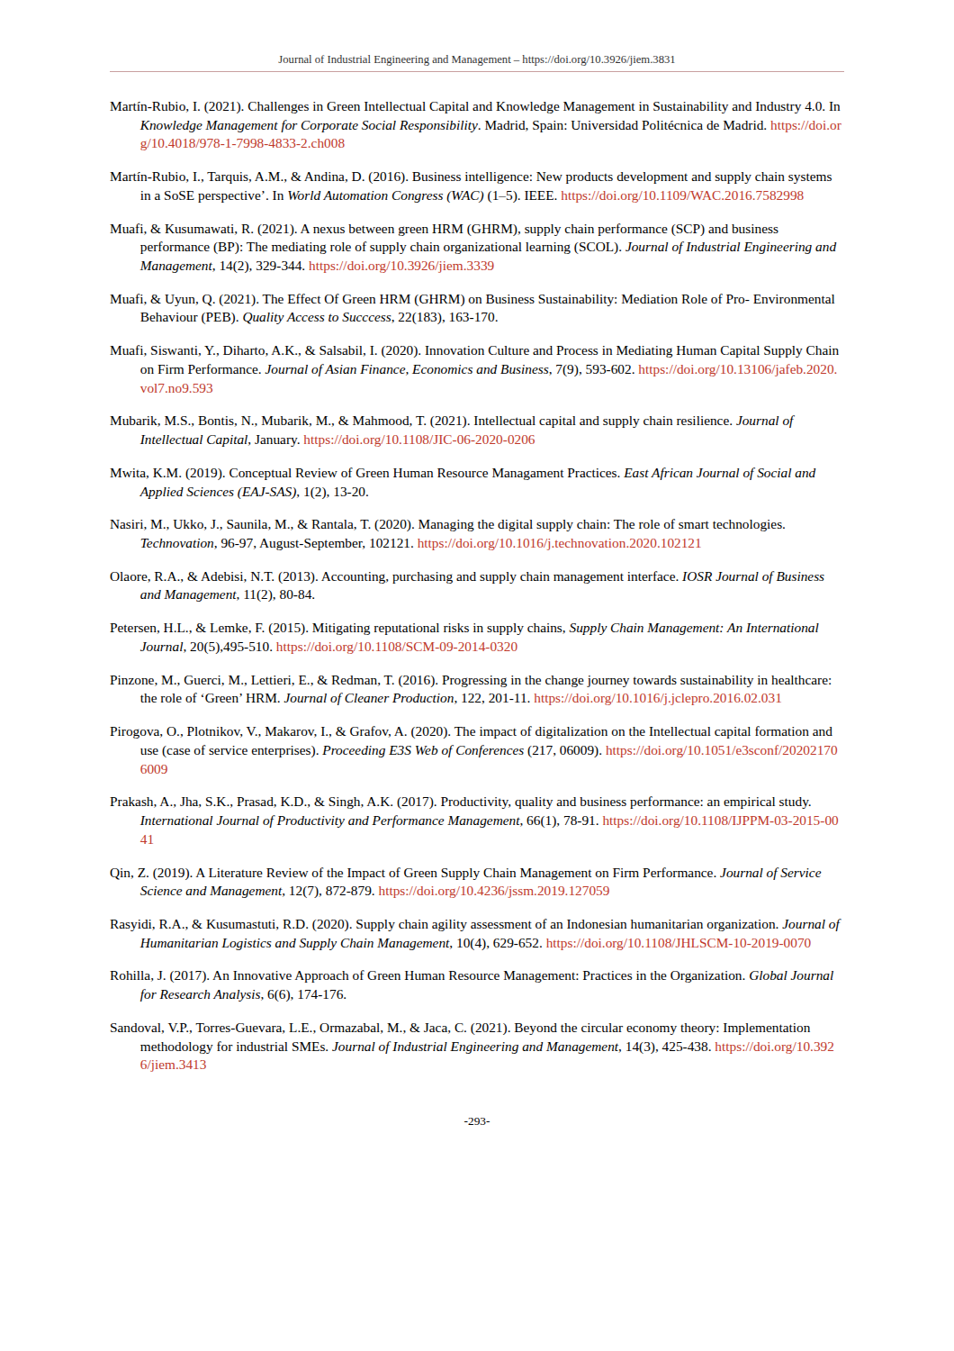Journal of Industrial Engineering and Management – https://doi.org/10.3926/jiem.3831
Martín-Rubio, I. (2021). Challenges in Green Intellectual Capital and Knowledge Management in Sustainability and Industry 4.0. In Knowledge Management for Corporate Social Responsibility. Madrid, Spain: Universidad Politécnica de Madrid. https://doi.org/10.4018/978-1-7998-4833-2.ch008
Martín-Rubio, I., Tarquis, A.M., & Andina, D. (2016). Business intelligence: New products development and supply chain systems in a SoSE perspective’. In World Automation Congress (WAC) (1–5). IEEE. https://doi.org/10.1109/WAC.2016.7582998
Muafi, & Kusumawati, R. (2021). A nexus between green HRM (GHRM), supply chain performance (SCP) and business performance (BP): The mediating role of supply chain organizational learning (SCOL). Journal of Industrial Engineering and Management, 14(2), 329-344. https://doi.org/10.3926/jiem.3339
Muafi, & Uyun, Q. (2021). The Effect Of Green HRM (GHRM) on Business Sustainability: Mediation Role of Pro- Environmental Behaviour (PEB). Quality Access to Succcess, 22(183), 163-170.
Muafi, Siswanti, Y., Diharto, A.K., & Salsabil, I. (2020). Innovation Culture and Process in Mediating Human Capital Supply Chain on Firm Performance. Journal of Asian Finance, Economics and Business, 7(9), 593-602. https://doi.org/10.13106/jafeb.2020.vol7.no9.593
Mubarik, M.S., Bontis, N., Mubarik, M., & Mahmood, T. (2021). Intellectual capital and supply chain resilience. Journal of Intellectual Capital, January. https://doi.org/10.1108/JIC-06-2020-0206
Mwita, K.M. (2019). Conceptual Review of Green Human Resource Managament Practices. East African Journal of Social and Applied Sciences (EAJ-SAS), 1(2), 13-20.
Nasiri, M., Ukko, J., Saunila, M., & Rantala, T. (2020). Managing the digital supply chain: The role of smart technologies. Technovation, 96-97, August-September, 102121. https://doi.org/10.1016/j.technovation.2020.102121
Olaore, R.A., & Adebisi, N.T. (2013). Accounting, purchasing and supply chain management interface. IOSR Journal of Business and Management, 11(2), 80-84.
Petersen, H.L., & Lemke, F. (2015). Mitigating reputational risks in supply chains, Supply Chain Management: An International Journal, 20(5),495-510. https://doi.org/10.1108/SCM-09-2014-0320
Pinzone, M., Guerci, M., Lettieri, E., & Redman, T. (2016). Progressing in the change journey towards sustainability in healthcare: the role of ‘Green’ HRM. Journal of Cleaner Production, 122, 201-11. https://doi.org/10.1016/j.jclepro.2016.02.031
Pirogova, O., Plotnikov, V., Makarov, I., & Grafov, A. (2020). The impact of digitalization on the Intellectual capital formation and use (case of service enterprises). Proceeding E3S Web of Conferences (217, 06009). https://doi.org/10.1051/e3sconf/202021706009
Prakash, A., Jha, S.K., Prasad, K.D., & Singh, A.K. (2017). Productivity, quality and business performance: an empirical study. International Journal of Productivity and Performance Management, 66(1), 78-91. https://doi.org/10.1108/IJPPM-03-2015-0041
Qin, Z. (2019). A Literature Review of the Impact of Green Supply Chain Management on Firm Performance. Journal of Service Science and Management, 12(7), 872-879. https://doi.org/10.4236/jssm.2019.127059
Rasyidi, R.A., & Kusumastuti, R.D. (2020). Supply chain agility assessment of an Indonesian humanitarian organization. Journal of Humanitarian Logistics and Supply Chain Management, 10(4), 629-652. https://doi.org/10.1108/JHLSCM-10-2019-0070
Rohilla, J. (2017). An Innovative Approach of Green Human Resource Management: Practices in the Organization. Global Journal for Research Analysis, 6(6), 174-176.
Sandoval, V.P., Torres-Guevara, L.E., Ormazabal, M., & Jaca, C. (2021). Beyond the circular economy theory: Implementation methodology for industrial SMEs. Journal of Industrial Engineering and Management, 14(3), 425-438. https://doi.org/10.3926/jiem.3413
-293-